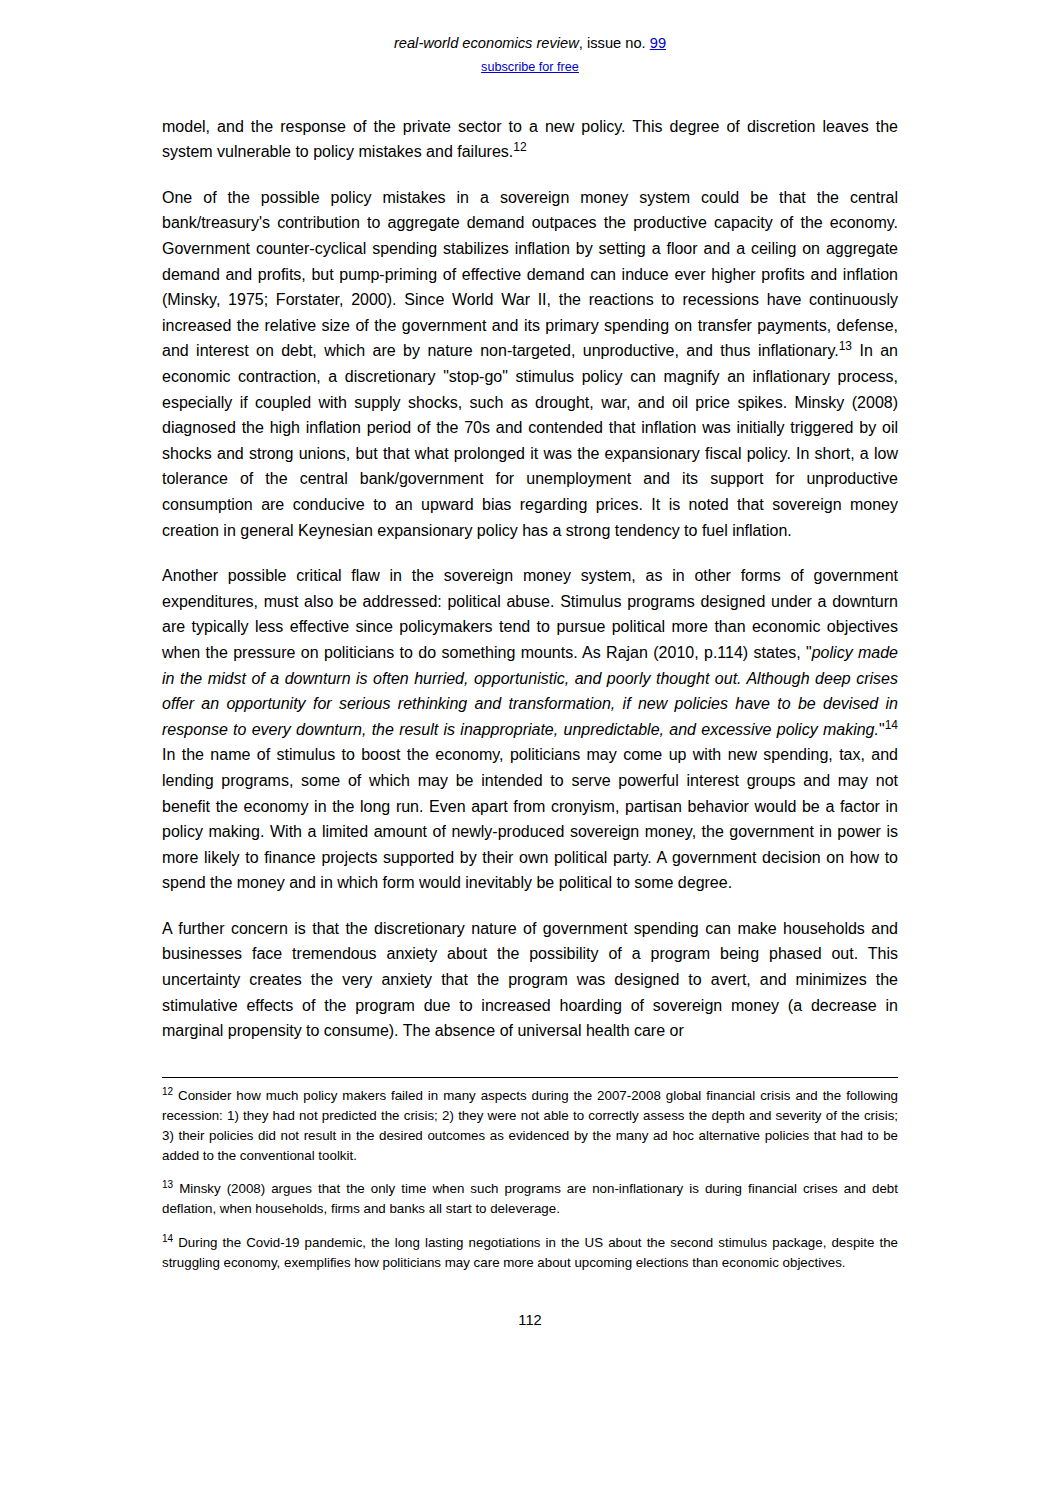real-world economics review, issue no. 99 subscribe for free
model, and the response of the private sector to a new policy. This degree of discretion leaves the system vulnerable to policy mistakes and failures.12
One of the possible policy mistakes in a sovereign money system could be that the central bank/treasury's contribution to aggregate demand outpaces the productive capacity of the economy. Government counter-cyclical spending stabilizes inflation by setting a floor and a ceiling on aggregate demand and profits, but pump-priming of effective demand can induce ever higher profits and inflation (Minsky, 1975; Forstater, 2000). Since World War II, the reactions to recessions have continuously increased the relative size of the government and its primary spending on transfer payments, defense, and interest on debt, which are by nature non-targeted, unproductive, and thus inflationary.13 In an economic contraction, a discretionary "stop-go" stimulus policy can magnify an inflationary process, especially if coupled with supply shocks, such as drought, war, and oil price spikes. Minsky (2008) diagnosed the high inflation period of the 70s and contended that inflation was initially triggered by oil shocks and strong unions, but that what prolonged it was the expansionary fiscal policy. In short, a low tolerance of the central bank/government for unemployment and its support for unproductive consumption are conducive to an upward bias regarding prices. It is noted that sovereign money creation in general Keynesian expansionary policy has a strong tendency to fuel inflation.
Another possible critical flaw in the sovereign money system, as in other forms of government expenditures, must also be addressed: political abuse. Stimulus programs designed under a downturn are typically less effective since policymakers tend to pursue political more than economic objectives when the pressure on politicians to do something mounts. As Rajan (2010, p.114) states, "policy made in the midst of a downturn is often hurried, opportunistic, and poorly thought out. Although deep crises offer an opportunity for serious rethinking and transformation, if new policies have to be devised in response to every downturn, the result is inappropriate, unpredictable, and excessive policy making."14 In the name of stimulus to boost the economy, politicians may come up with new spending, tax, and lending programs, some of which may be intended to serve powerful interest groups and may not benefit the economy in the long run. Even apart from cronyism, partisan behavior would be a factor in policy making. With a limited amount of newly-produced sovereign money, the government in power is more likely to finance projects supported by their own political party. A government decision on how to spend the money and in which form would inevitably be political to some degree.
A further concern is that the discretionary nature of government spending can make households and businesses face tremendous anxiety about the possibility of a program being phased out. This uncertainty creates the very anxiety that the program was designed to avert, and minimizes the stimulative effects of the program due to increased hoarding of sovereign money (a decrease in marginal propensity to consume). The absence of universal health care or
12 Consider how much policy makers failed in many aspects during the 2007-2008 global financial crisis and the following recession: 1) they had not predicted the crisis; 2) they were not able to correctly assess the depth and severity of the crisis; 3) their policies did not result in the desired outcomes as evidenced by the many ad hoc alternative policies that had to be added to the conventional toolkit.
13 Minsky (2008) argues that the only time when such programs are non-inflationary is during financial crises and debt deflation, when households, firms and banks all start to deleverage.
14 During the Covid-19 pandemic, the long lasting negotiations in the US about the second stimulus package, despite the struggling economy, exemplifies how politicians may care more about upcoming elections than economic objectives.
112